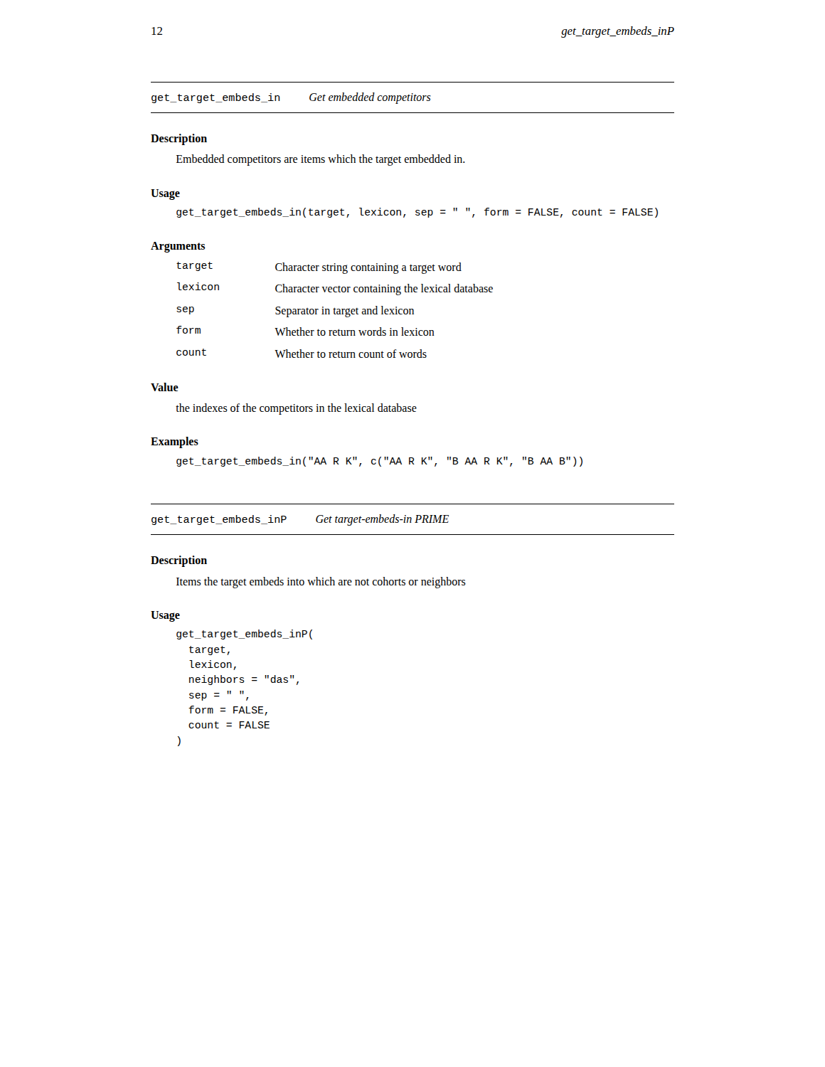12 get_target_embeds_inP
get_target_embeds_in Get embedded competitors
Description
Embedded competitors are items which the target embedded in.
Usage
get_target_embeds_in(target, lexicon, sep = " ", form = FALSE, count = FALSE)
Arguments
target
Character string containing a target word
lexicon
Character vector containing the lexical database
sep
Separator in target and lexicon
form
Whether to return words in lexicon
count
Whether to return count of words
Value
the indexes of the competitors in the lexical database
Examples
get_target_embeds_in("AA R K", c("AA R K", "B AA R K", "B AA B"))
get_target_embeds_inP Get target-embeds-in PRIME
Description
Items the target embeds into which are not cohorts or neighbors
Usage
get_target_embeds_inP(
  target,
  lexicon,
  neighbors = "das",
  sep = " ",
  form = FALSE,
  count = FALSE
)